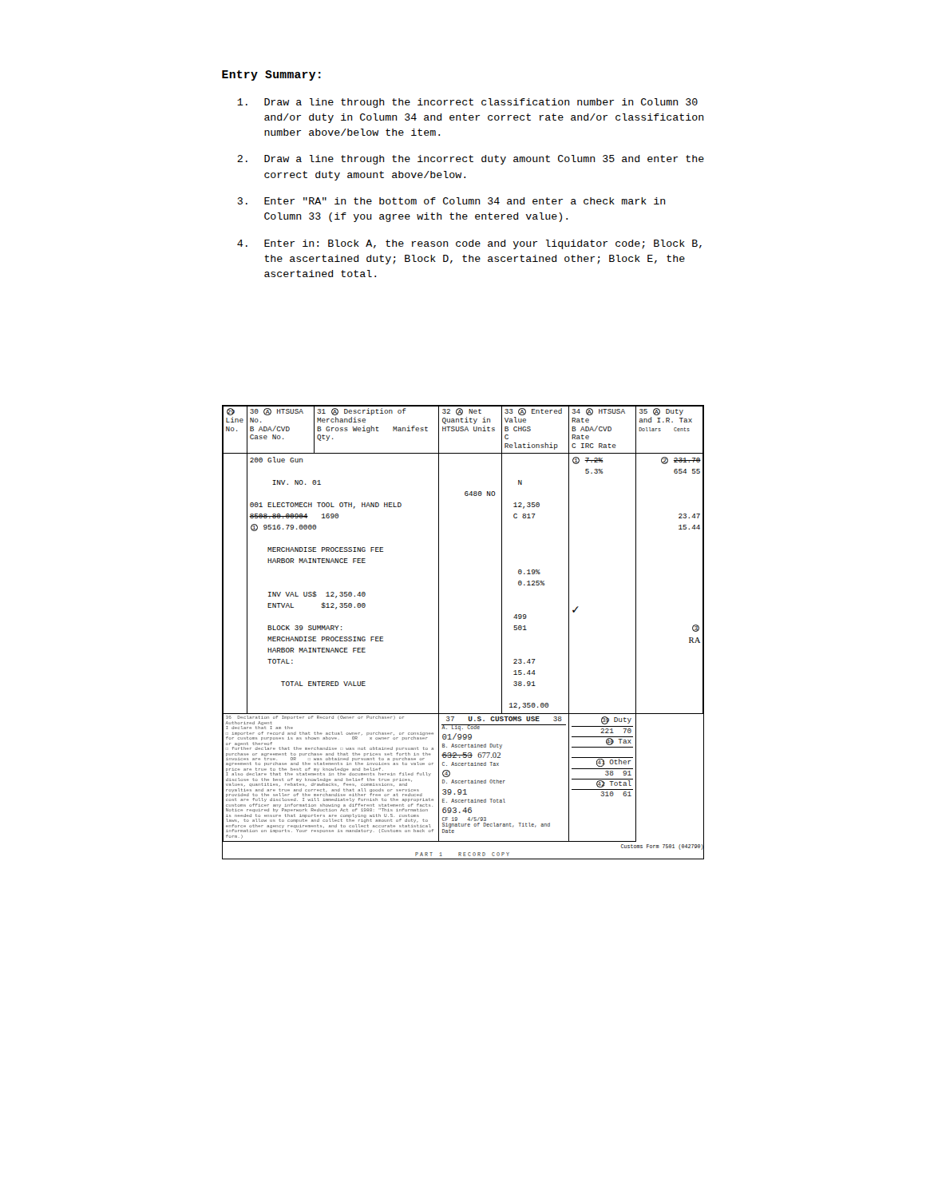Entry Summary:
Draw a line through the incorrect classification number in Column 30 and/or duty in Column 34 and enter correct rate and/or classification number above/below the item.
Draw a line through the incorrect duty amount Column 35 and enter the correct duty amount above/below.
Enter "RA" in the bottom of Column 34 and enter a check mark in Column 33 (if you agree with the entered value).
Enter in: Block A, the reason code and your liquidator code; Block B, the ascertained duty; Block D, the ascertained other; Block E, the ascertained total.
| 29 Line No. | 30 A HTSUSA No. B ADA/CVD Case No. | 31 A Description of Merchandise B Gross Weight Manifest Qty. | 32 A Net Quantity in HTSUSA Units | 33 A Entered Value B CHGS C Relationship | 34 A HTSUSA Rate B ADA/CVD Rate C IRC Rate | 35 A Duty and I.R. Tax Dollars Cents |
| | 200 Glue Gun INV. NO. 01 001 ELECTOMECH TOOL OTH, HAND HELD 8508.80.00904 1690 1 9516.79.0000 MERCHANDISE PROCESSING FEE HARBOR MAINTENANCE FEE INV VAL US$ 12,350.40 ENTVAL $12,350.00 BLOCK 39 SUMMARY: MERCHANDISE PROCESSING FEE HARBOR MAINTENANCE FEE TOTAL: TOTAL ENTERED VALUE | 6480 NO 499 501 | N 12,350 C 817 0.19% 0.125% 23.47 15.44 38.91 12,350.00 | 1 7.2% 5.3% ✓ | 2 231.70 654 55 23.47 15.44 3 RA |
| 36 Declaration of Importer of Record (Owner or Purchaser) or Authorized Agent I declare that I am the ☐ importer of record and that the actual owner, purchaser, or consignee for customs purposes is as shown above. OR ☒ owner or purchaser or agent thereof ☐ further declare that the merchandise ☐ was not obtained pursuant to a purchase or agreement to purchase and that the prices set forth in the invoices are true. OR ☐ was obtained pursuant to a purchase or agreement to purchase and the statements in the invoices as to value or price are true to the best of my knowledge and belief. I also declare that the statements in the documents herein filed fully disclose to the best of my knowledge and belief the true prices, values, quantities, rebates, drawbacks, fees, commissions, and royalties and are true and correct, and that all goods or services provided to the seller of the merchandise either free or at reduced cost are fully disclosed. I will immediately furnish to the appropriate customs officer any information showing a different statement of facts. Notice required by Paperwork Reduction Act of 1980: "This information is needed to ensure that importers are complying with U.S. customs laws, to allow us to compute and collect the right amount of duty, to enforce other agency requirements, and to collect accurate statistical information on imports. Your response is mandatory. (Customs on back of form.) | 37 U.S. CUSTOMS USE 38 A. Liq. Code 01/999 B. Ascertained Duty 632.53 677.02 C. Ascertained Tax 4 D. Ascertained Other 39.91 E. Ascertained Total 693.46 CF 19 4/5/93 Signature of Declarant, Title, and Date | 39 Duty 221 70 40 Tax 41 Other 38 91 42 Total 310 61 |
Customs Form 7501 (042790)
PART 1 RECORD COPY